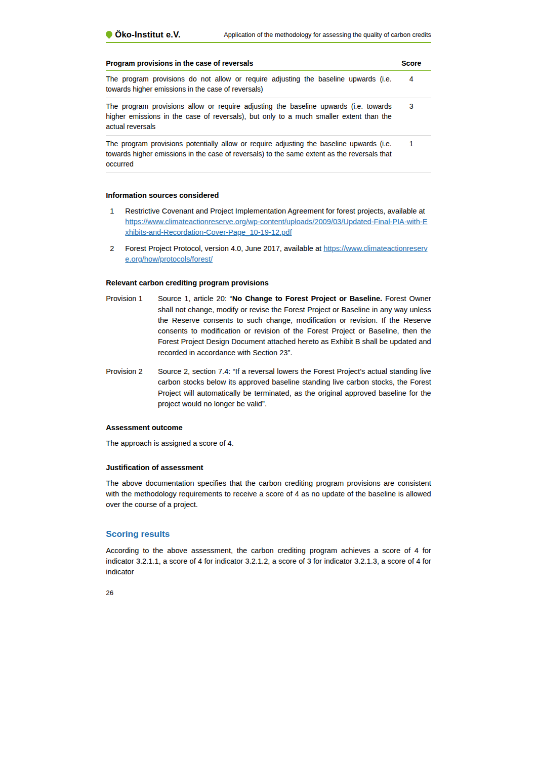Öko-Institut e.V.
Application of the methodology for assessing the quality of carbon credits
| Program provisions in the case of reversals | Score |
| --- | --- |
| The program provisions do not allow or require adjusting the baseline upwards (i.e. towards higher emissions in the case of reversals) | 4 |
| The program provisions allow or require adjusting the baseline upwards (i.e. towards higher emissions in the case of reversals), but only to a much smaller extent than the actual reversals | 3 |
| The program provisions potentially allow or require adjusting the baseline upwards (i.e. towards higher emissions in the case of reversals) to the same extent as the reversals that occurred | 1 |
Information sources considered
Restrictive Covenant and Project Implementation Agreement for forest projects, available at https://www.climateactionreserve.org/wp-content/uploads/2009/03/Updated-Final-PIA-with-Exhibits-and-Recordation-Cover-Page_10-19-12.pdf
Forest Project Protocol, version 4.0, June 2017, available at https://www.climateactionreserve.org/how/protocols/forest/
Relevant carbon crediting program provisions
Provision 1
Source 1, article 20: “No Change to Forest Project or Baseline. Forest Owner shall not change, modify or revise the Forest Project or Baseline in any way unless the Reserve consents to such change, modification or revision. If the Reserve consents to modification or revision of the Forest Project or Baseline, then the Forest Project Design Document attached hereto as Exhibit B shall be updated and recorded in accordance with Section 23”.
Provision 2
Source 2, section 7.4: “If a reversal lowers the Forest Project’s actual standing live carbon stocks below its approved baseline standing live carbon stocks, the Forest Project will automatically be terminated, as the original approved baseline for the project would no longer be valid”.
Assessment outcome
The approach is assigned a score of 4.
Justification of assessment
The above documentation specifies that the carbon crediting program provisions are consistent with the methodology requirements to receive a score of 4 as no update of the baseline is allowed over the course of a project.
Scoring results
According to the above assessment, the carbon crediting program achieves a score of 4 for indicator 3.2.1.1, a score of 4 for indicator 3.2.1.2, a score of 3 for indicator 3.2.1.3, a score of 4 for indicator
26